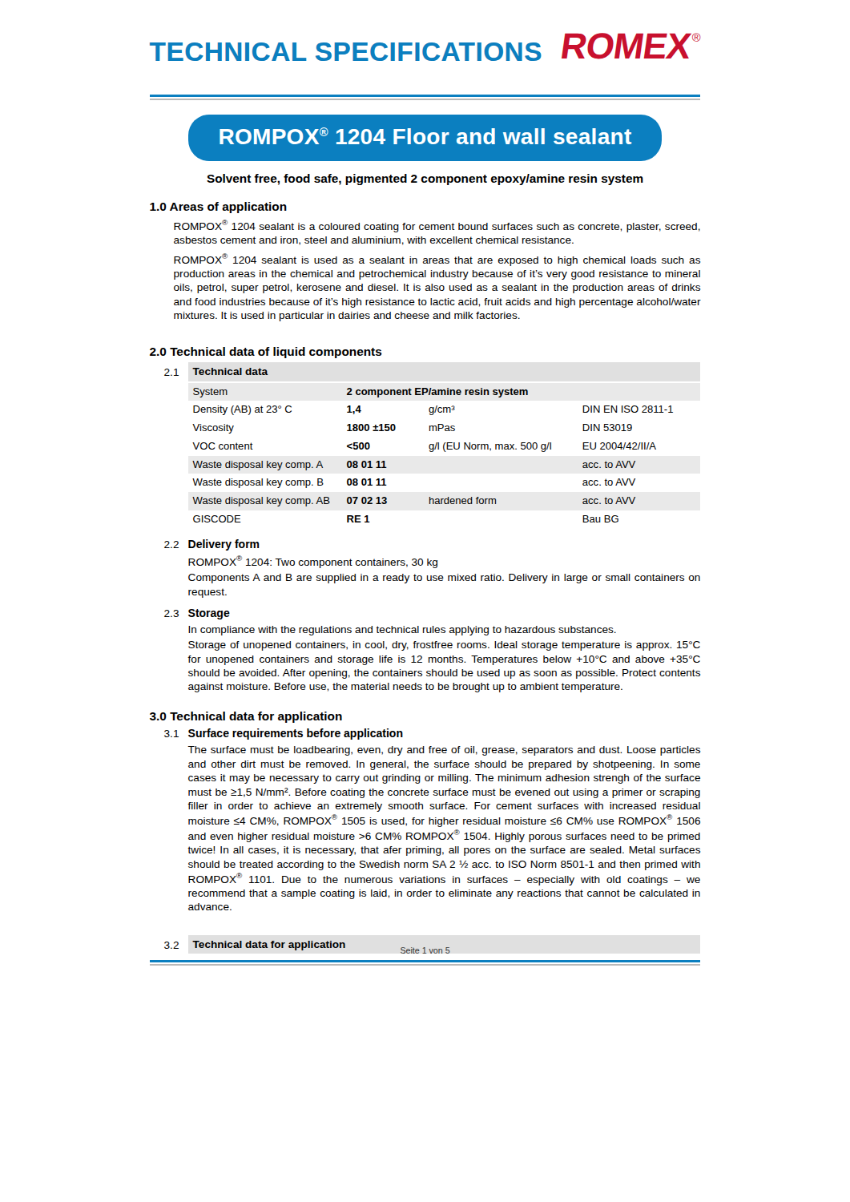TECHNICAL SPECIFICATIONS TECHNICAL SPECIFICATIONS
ROMEX®
ROMPOX® 1204 Floor and wall sealant
Solvent free, food safe, pigmented 2 component epoxy/amine resin system
1.0 Areas of application
ROMPOX® 1204 sealant is a coloured coating for cement bound surfaces such as concrete, plaster, screed, asbestos cement and iron, steel and aluminium, with excellent chemical resistance.
ROMPOX® 1204 sealant is used as a sealant in areas that are exposed to high chemical loads such as production areas in the chemical and petrochemical industry because of it’s very good resistance to mineral oils, petrol, super petrol, kerosene and diesel. It is also used as a sealant in the production areas of drinks and food industries because of it’s high resistance to lactic acid, fruit acids and high percentage alcohol/water mixtures. It is used in particular in dairies and cheese and milk factories.
2.0 Technical data of liquid components
2.1
Technical data
| System | 2 component EP/amine resin system | |
| Density (AB) at 23° C | 1,4 | g/cm³ | DIN EN ISO 2811-1 |
| Viscosity | 1800 ±150 | mPas | DIN 53019 |
| VOC content | <500 | g/l (EU Norm, max. 500 g/l | EU 2004/42/II/A |
| Waste disposal key comp. A | 08 01 11 | | acc. to AVV |
| Waste disposal key comp. B | 08 01 11 | | acc. to AVV |
| Waste disposal key comp. AB | 07 02 13 | hardened form | acc. to AVV |
| GISCODE | RE 1 | | Bau BG |
2.2
Delivery form
ROMPOX® 1204: Two component containers, 30 kg
Components A and B are supplied in a ready to use mixed ratio. Delivery in large or small containers on request.
2.3
Storage
In compliance with the regulations and technical rules applying to hazardous substances.
Storage of unopened containers, in cool, dry, frostfree rooms. Ideal storage temperature is approx. 15°C for unopened containers and storage life is 12 months. Temperatures below +10°C and above +35°C should be avoided. After opening, the containers should be used up as soon as possible. Protect contents against moisture. Before use, the material needs to be brought up to ambient temperature.
3.0 Technical data for application
3.1
Surface requirements before application
The surface must be loadbearing, even, dry and free of oil, grease, separators and dust. Loose particles and other dirt must be removed. In general, the surface should be prepared by shotpeening. In some cases it may be necessary to carry out grinding or milling. The minimum adhesion strengh of the surface must be ≥1,5 N/mm². Before coating the concrete surface must be evened out using a primer or scraping filler in order to achieve an extremely smooth surface. For cement surfaces with increased residual moisture ≤4 CM%, ROMPOX® 1505 is used, for higher residual moisture ≤6 CM% use ROMPOX® 1506 and even higher residual moisture >6 CM% ROMPOX® 1504. Highly porous surfaces need to be primed twice! In all cases, it is necessary, that afer priming, all pores on the surface are sealed. Metal surfaces should be treated according to the Swedish norm SA 2 ½ acc. to ISO Norm 8501-1 and then primed with ROMPOX® 1101. Due to the numerous variations in surfaces – especially with old coatings – we recommend that a sample coating is laid, in order to eliminate any reactions that cannot be calculated in advance.
3.2
Technical data for application
Seite 1 von 5